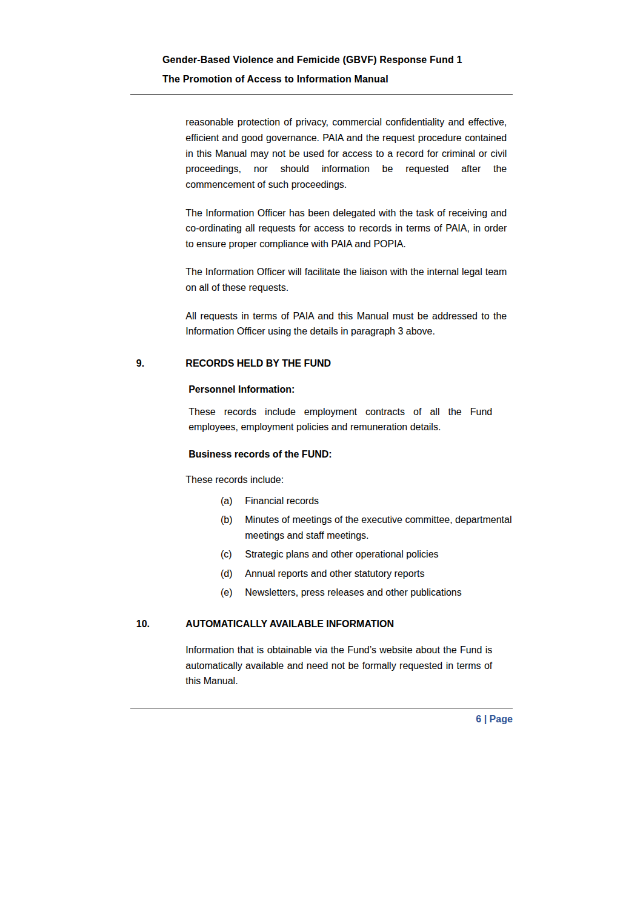Gender-Based Violence and Femicide (GBVF) Response Fund 1
The Promotion of Access to Information Manual
reasonable protection of privacy, commercial confidentiality and effective, efficient and good governance. PAIA and the request procedure contained in this Manual may not be used for access to a record for criminal or civil proceedings, nor should information be requested after the commencement of such proceedings.
The Information Officer has been delegated with the task of receiving and co-ordinating all requests for access to records in terms of PAIA, in order to ensure proper compliance with PAIA and POPIA.
The Information Officer will facilitate the liaison with the internal legal team on all of these requests.
All requests in terms of PAIA and this Manual must be addressed to the Information Officer using the details in paragraph 3 above.
9. RECORDS HELD BY THE FUND
Personnel Information:
These records include employment contracts of all the Fund employees, employment policies and remuneration details.
Business records of the FUND:
These records include:
(a) Financial records
(b) Minutes of meetings of the executive committee, departmental meetings and staff meetings.
(c) Strategic plans and other operational policies
(d) Annual reports and other statutory reports
(e) Newsletters, press releases and other publications
10. AUTOMATICALLY AVAILABLE INFORMATION
Information that is obtainable via the Fund’s website about the Fund is automatically available and need not be formally requested in terms of this Manual.
6 | Page